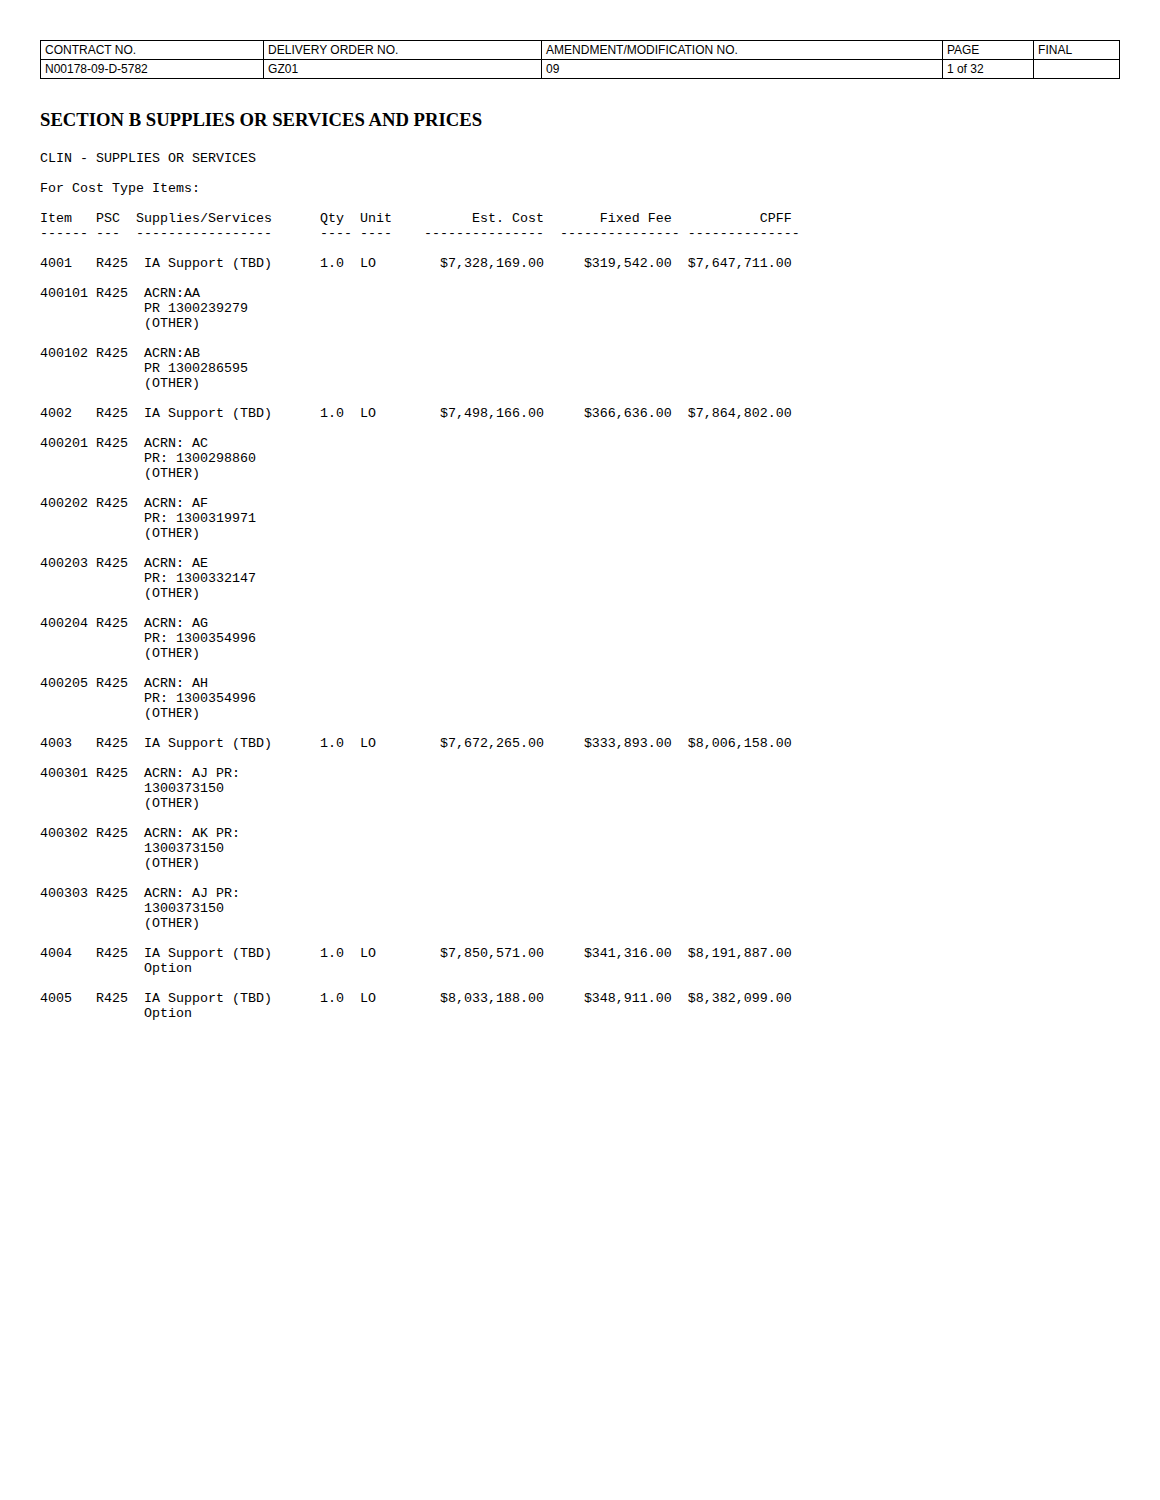| CONTRACT NO. | DELIVERY ORDER NO. | AMENDMENT/MODIFICATION NO. | PAGE | FINAL |
| --- | --- | --- | --- | --- |
| N00178-09-D-5782 | GZ01 | 09 | 1 of 32 | |
SECTION B SUPPLIES OR SERVICES AND PRICES
CLIN - SUPPLIES OR SERVICES

For Cost Type Items:

Item   PSC  Supplies/Services      Qty  Unit          Est. Cost       Fixed Fee           CPFF
------ ---  -----------------      ---- ----    ---------------  --------------- --------------

4001   R425  IA Support (TBD)      1.0  LO        $7,328,169.00     $319,542.00  $7,647,711.00

400101 R425  ACRN:AA
             PR 1300239279
             (OTHER)

400102 R425  ACRN:AB
             PR 1300286595
             (OTHER)

4002   R425  IA Support (TBD)      1.0  LO        $7,498,166.00     $366,636.00  $7,864,802.00

400201 R425  ACRN: AC
             PR: 1300298860
             (OTHER)

400202 R425  ACRN: AF
             PR: 1300319971
             (OTHER)

400203 R425  ACRN: AE
             PR: 1300332147
             (OTHER)

400204 R425  ACRN: AG
             PR: 1300354996
             (OTHER)

400205 R425  ACRN: AH
             PR: 1300354996
             (OTHER)

4003   R425  IA Support (TBD)      1.0  LO        $7,672,265.00     $333,893.00  $8,006,158.00

400301 R425  ACRN: AJ PR:
             1300373150
             (OTHER)

400302 R425  ACRN: AK PR:
             1300373150
             (OTHER)

400303 R425  ACRN: AJ PR:
             1300373150
             (OTHER)

4004   R425  IA Support (TBD)      1.0  LO        $7,850,571.00     $341,316.00  $8,191,887.00
             Option

4005   R425  IA Support (TBD)      1.0  LO        $8,033,188.00     $348,911.00  $8,382,099.00
             Option